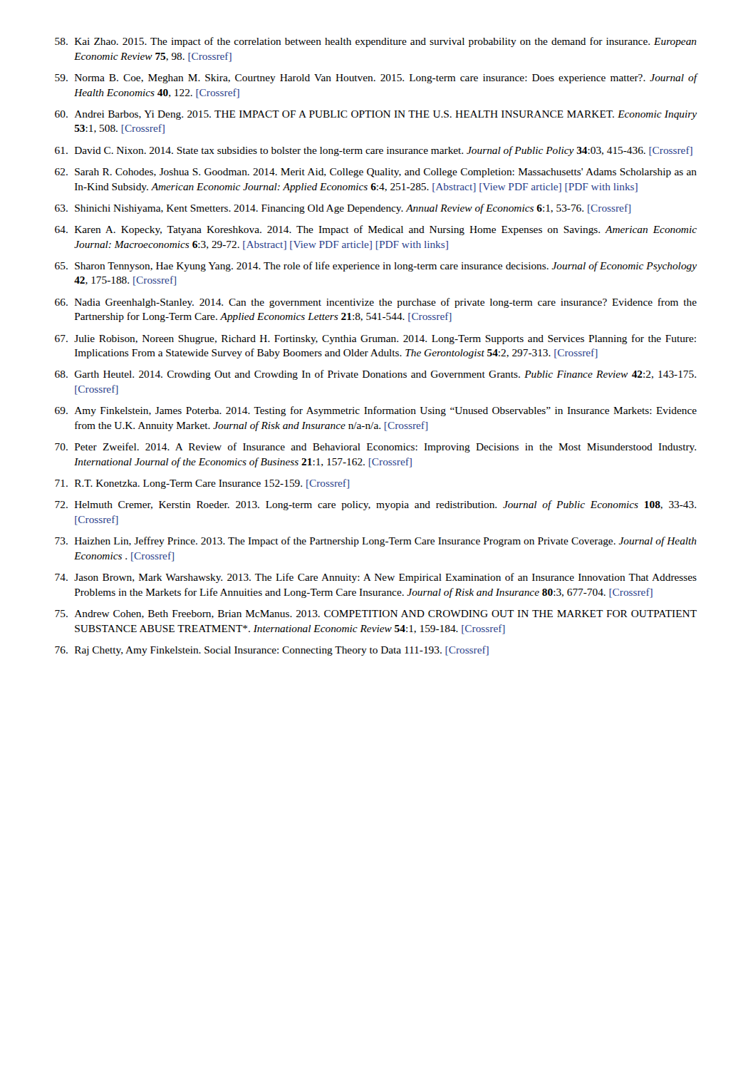58. Kai Zhao. 2015. The impact of the correlation between health expenditure and survival probability on the demand for insurance. European Economic Review 75, 98. [Crossref]
59. Norma B. Coe, Meghan M. Skira, Courtney Harold Van Houtven. 2015. Long-term care insurance: Does experience matter?. Journal of Health Economics 40, 122. [Crossref]
60. Andrei Barbos, Yi Deng. 2015. THE IMPACT OF A PUBLIC OPTION IN THE U.S. HEALTH INSURANCE MARKET. Economic Inquiry 53:1, 508. [Crossref]
61. David C. Nixon. 2014. State tax subsidies to bolster the long-term care insurance market. Journal of Public Policy 34:03, 415-436. [Crossref]
62. Sarah R. Cohodes, Joshua S. Goodman. 2014. Merit Aid, College Quality, and College Completion: Massachusetts' Adams Scholarship as an In-Kind Subsidy. American Economic Journal: Applied Economics 6:4, 251-285. [Abstract] [View PDF article] [PDF with links]
63. Shinichi Nishiyama, Kent Smetters. 2014. Financing Old Age Dependency. Annual Review of Economics 6:1, 53-76. [Crossref]
64. Karen A. Kopecky, Tatyana Koreshkova. 2014. The Impact of Medical and Nursing Home Expenses on Savings. American Economic Journal: Macroeconomics 6:3, 29-72. [Abstract] [View PDF article] [PDF with links]
65. Sharon Tennyson, Hae Kyung Yang. 2014. The role of life experience in long-term care insurance decisions. Journal of Economic Psychology 42, 175-188. [Crossref]
66. Nadia Greenhalgh-Stanley. 2014. Can the government incentivize the purchase of private long-term care insurance? Evidence from the Partnership for Long-Term Care. Applied Economics Letters 21:8, 541-544. [Crossref]
67. Julie Robison, Noreen Shugrue, Richard H. Fortinsky, Cynthia Gruman. 2014. Long-Term Supports and Services Planning for the Future: Implications From a Statewide Survey of Baby Boomers and Older Adults. The Gerontologist 54:2, 297-313. [Crossref]
68. Garth Heutel. 2014. Crowding Out and Crowding In of Private Donations and Government Grants. Public Finance Review 42:2, 143-175. [Crossref]
69. Amy Finkelstein, James Poterba. 2014. Testing for Asymmetric Information Using “Unused Observables” in Insurance Markets: Evidence from the U.K. Annuity Market. Journal of Risk and Insurance n/a-n/a. [Crossref]
70. Peter Zweifel. 2014. A Review of Insurance and Behavioral Economics: Improving Decisions in the Most Misunderstood Industry. International Journal of the Economics of Business 21:1, 157-162. [Crossref]
71. R.T. Konetzka. Long-Term Care Insurance 152-159. [Crossref]
72. Helmuth Cremer, Kerstin Roeder. 2013. Long-term care policy, myopia and redistribution. Journal of Public Economics 108, 33-43. [Crossref]
73. Haizhen Lin, Jeffrey Prince. 2013. The Impact of the Partnership Long-Term Care Insurance Program on Private Coverage. Journal of Health Economics . [Crossref]
74. Jason Brown, Mark Warshawsky. 2013. The Life Care Annuity: A New Empirical Examination of an Insurance Innovation That Addresses Problems in the Markets for Life Annuities and Long-Term Care Insurance. Journal of Risk and Insurance 80:3, 677-704. [Crossref]
75. Andrew Cohen, Beth Freeborn, Brian McManus. 2013. COMPETITION AND CROWDING OUT IN THE MARKET FOR OUTPATIENT SUBSTANCE ABUSE TREATMENT*. International Economic Review 54:1, 159-184. [Crossref]
76. Raj Chetty, Amy Finkelstein. Social Insurance: Connecting Theory to Data 111-193. [Crossref]